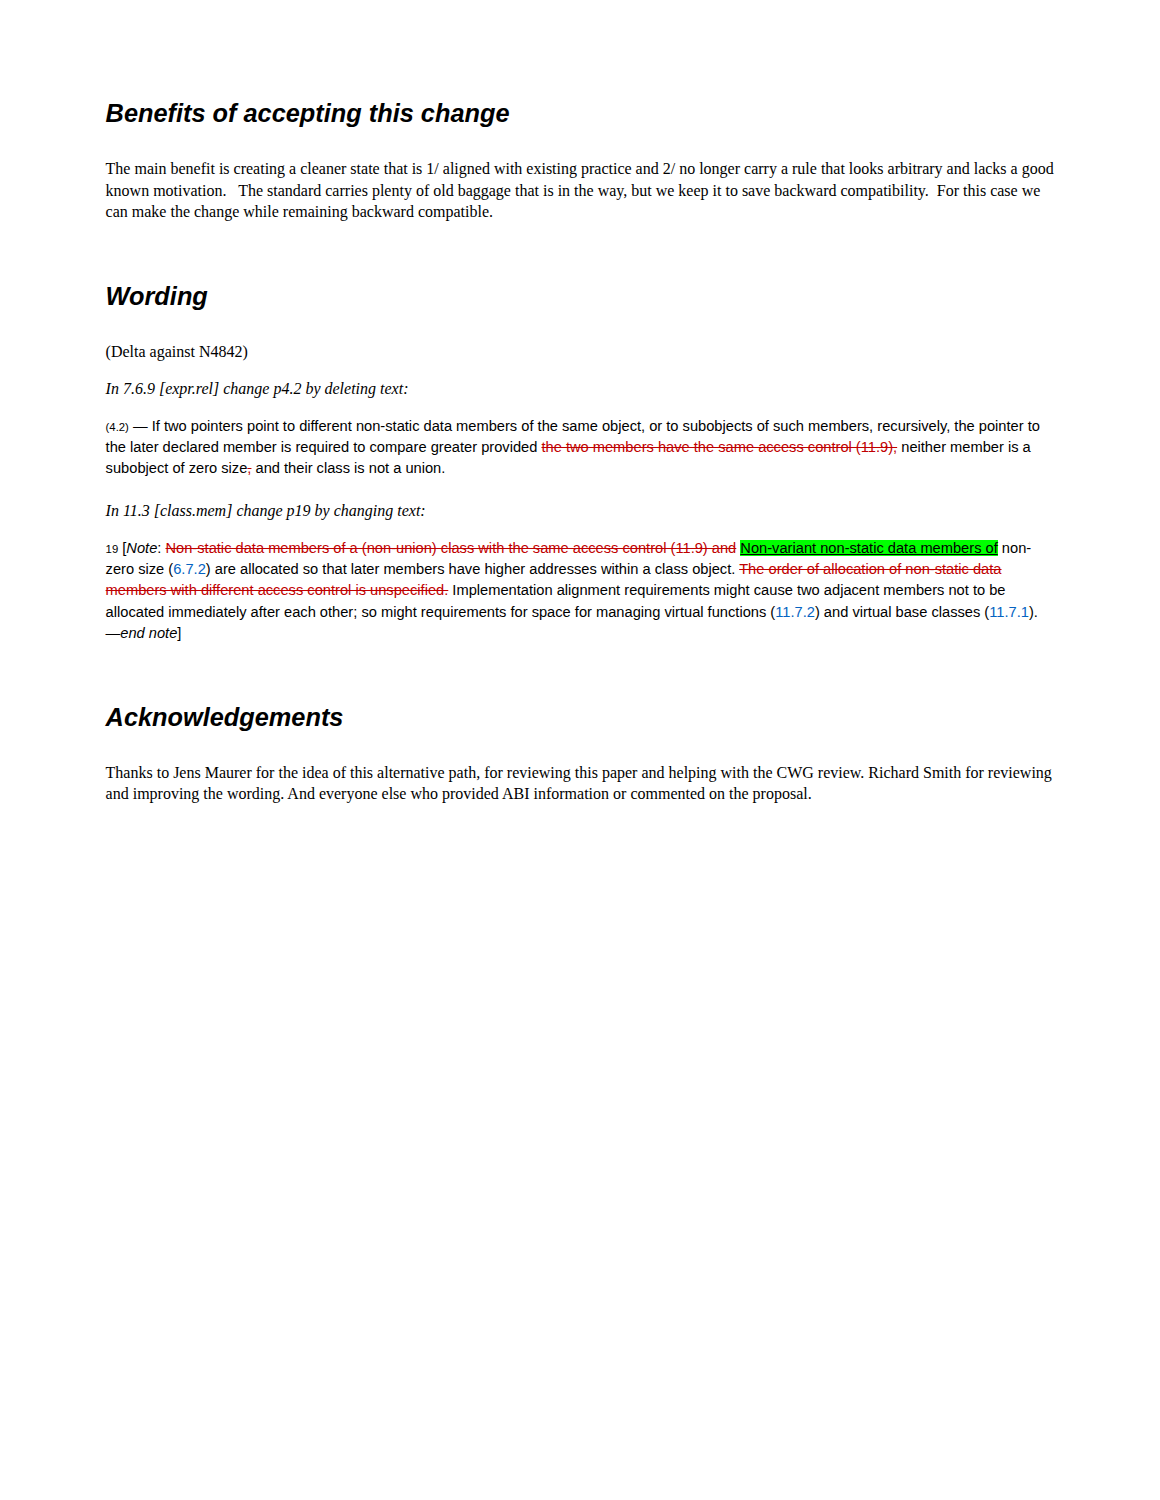Benefits of accepting this change
The main benefit is creating a cleaner state that is 1/ aligned with existing practice and 2/ no longer carry a rule that looks arbitrary and lacks a good known motivation. The standard carries plenty of old baggage that is in the way, but we keep it to save backward compatibility. For this case we can make the change while remaining backward compatible.
Wording
(Delta against N4842)
In 7.6.9 [expr.rel] change p4.2 by deleting text:
(4.2) — If two pointers point to different non-static data members of the same object, or to subobjects of such members, recursively, the pointer to the later declared member is required to compare greater provided the two members have the same access control (11.9), neither member is a subobject of zero size, and their class is not a union.
In 11.3 [class.mem] change p19 by changing text:
19 [Note: Non-static data members of a (non-union) class with the same access control (11.9) and Non-variant non-static data members of non-zero size (6.7.2) are allocated so that later members have higher addresses within a class object. The order of allocation of non-static data members with different access control is unspecified. Implementation alignment requirements might cause two adjacent members not to be allocated immediately after each other; so might requirements for space for managing virtual functions (11.7.2) and virtual base classes (11.7.1). —end note]
Acknowledgements
Thanks to Jens Maurer for the idea of this alternative path, for reviewing this paper and helping with the CWG review. Richard Smith for reviewing and improving the wording. And everyone else who provided ABI information or commented on the proposal.